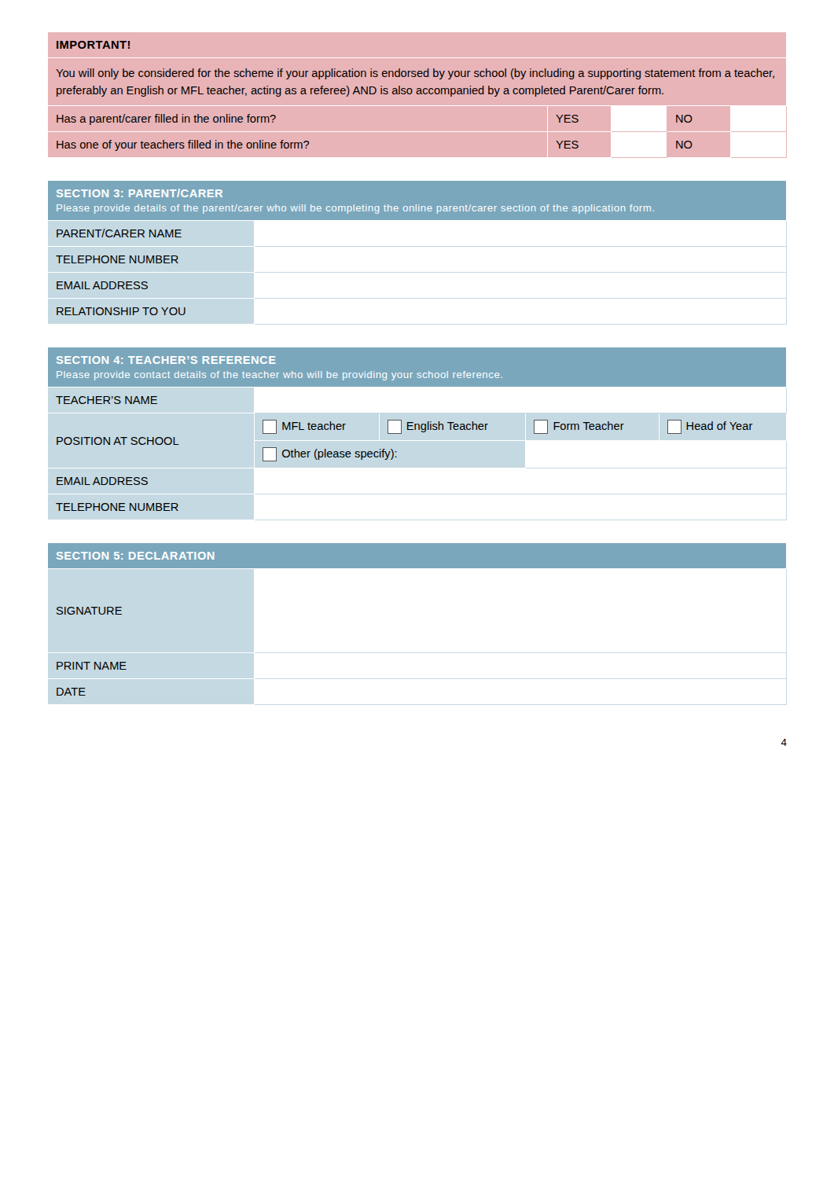| IMPORTANT! |
| You will only be considered for the scheme if your application is endorsed by your school (by including a supporting statement from a teacher, preferably an English or MFL teacher, acting as a referee) AND is also accompanied by a completed Parent/Carer form. |
| Has a parent/carer filled in the online form? | YES | | NO | |
| Has one of your teachers filled in the online form? | YES | | NO | |
| SECTION 3: PARENT/CARER Please provide details of the parent/carer who will be completing the online parent/carer section of the application form. |
| PARENT/CARER NAME | |
| TELEPHONE NUMBER | |
| EMAIL ADDRESS | |
| RELATIONSHIP TO YOU | |
| SECTION 4: TEACHER’S REFERENCE Please provide contact details of the teacher who will be providing your school reference. |
| TEACHER’S NAME | |
| POSITION AT SCHOOL | MFL teacher | English Teacher | Form Teacher | Head of Year |
| Other (please specify): | |
| EMAIL ADDRESS | |
| TELEPHONE NUMBER | |
| SECTION 5: DECLARATION |
| SIGNATURE | |
| PRINT NAME | |
| DATE | |
4